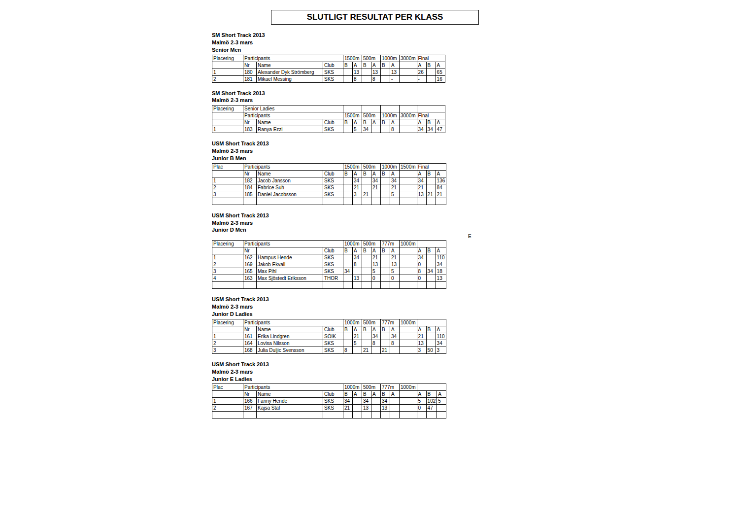SLUTLIGT RESULTAT PER KLASS
SM Short Track 2013
Malmö 2-3 mars
Senior Men
| Placering | Participants | 1500m | 500m | 1000m | 3000m | Final |
| | Nr | Name | Club | B | A | B | A | B | A | | A | B | A |
| 1 | 180 | Alexander Dyk Strömberg | SKS | | 13 | | 13 | | 13 | | 26 | | 65 |
| 2 | 181 | Mikael Messing | SKS | | 8 | | 8 | | - | | - | | 16 |
SM Short Track 2013
Malmö 2-3 mars
| Placering | Senior Ladies | | | | | |
| | Participants | 1500m | 500m | 1000m | 3000m | Final |
| | Nr | Name | Club | B | A | B | A | B | A | | A | B | A |
| 1 | 183 | Ranya Ezzi | SKS | | 5 | 34 | | | 8 | | 34 | 34 | 47 |
USM Short Track 2013
Malmö 2-3 mars
Junior B Men
| Plac | Participants | 1500m | 500m | 1000m | 1500m | Final |
| | Nr | Name | Club | B | A | B | A | B | A | | A | B | A |
| 1 | 182 | Jacob Jansson | SKS | | 34 | | 34 | | 34 | | 34 | | 136 |
| 2 | 184 | Fabrice Suh | SKS | | 21 | | 21 | | 21 | | 21 | | 84 |
| 3 | 185 | Daniel Jacobsson | SKS | | 3 | 21 | | | 5 | | 13 | 21 | 21 |
USM Short Track 2013
Malmö 2-3 mars
Junior D Men
E
| Placering | Participants | 1000m | 500m | 777m | 1000m | |
| | Nr | | Club | B | A | B | A | B | A | | A | B | A |
| 1 | 162 | Hampus Hende | SKS | | 34 | | 21 | | 21 | | 34 | | 110 |
| 2 | 169 | Jakob Ekvall | SKS | | 8 | | 13 | | 13 | | 0 | | 34 |
| 3 | 165 | Max Pihl | SKS | 34 | | | 5 | | 5 | | 8 | 34 | 18 |
| 4 | 163 | Max Sjöstedt Eriksson | THOR | | 13 | | 0 | | 0 | | 0 | | 13 |
USM Short Track 2013
Malmö 2-3 mars
Junior D Ladies
| Placering | Participants | 1000m | 500m | 777m | 1000m | |
| | Nr | Name | Club | B | A | B | A | B | A | | A | B | A |
| 1 | 161 | Erika Lindgren | SÖIK | | 21 | | 34 | | 34 | | 21 | | 110 |
| 2 | 164 | Lovisa Nilsson | SKS | | 5 | | 8 | | 8 | | 13 | | 34 |
| 3 | 168 | Julia Duljic Svensson | SKS | 8 | | 21 | | 21 | | | 3 | 50 | 3 |
USM Short Track 2013
Malmö 2-3 mars
Junior E Ladies
| Plac | Participants | 1000m | 500m | 777m | 1000m | |
| | Nr | Name | Club | B | A | B | A | B | A | | A | B | A |
| 1 | 166 | Fanny Hende | SKS | 34 | | 34 | | 34 | | | 5 | 102 | 5 |
| 2 | 167 | Kajsa Staf | SKS | 21 | | 13 | | 13 | | | 0 | 47 | |